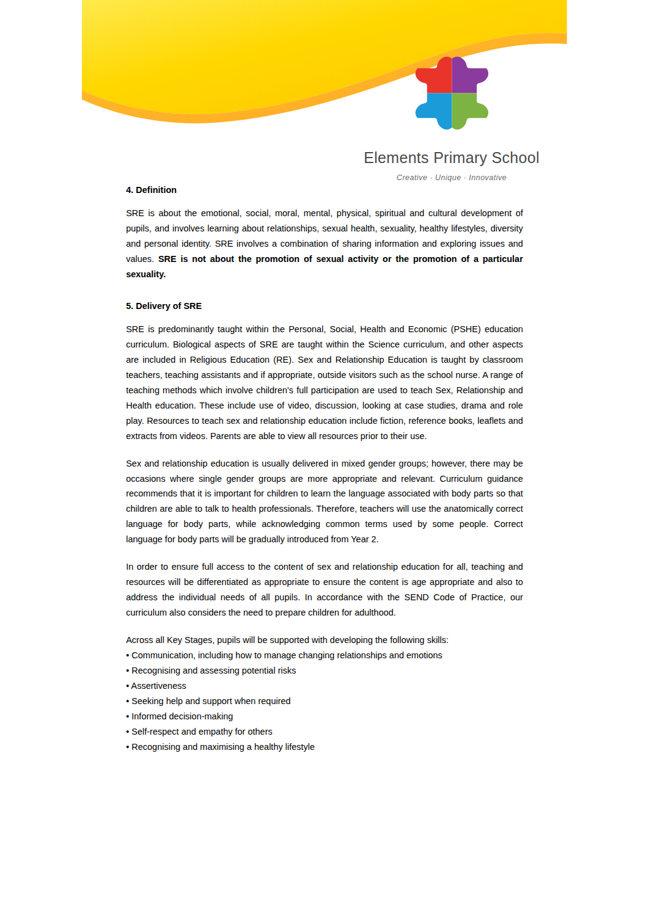Elements Primary School
Creative · Unique · Innovative
4. Definition
SRE is about the emotional, social, moral, mental, physical, spiritual and cultural development of pupils, and involves learning about relationships, sexual health, sexuality, healthy lifestyles, diversity and personal identity. SRE involves a combination of sharing information and exploring issues and values. SRE is not about the promotion of sexual activity or the promotion of a particular sexuality.
5. Delivery of SRE
SRE is predominantly taught within the Personal, Social, Health and Economic (PSHE) education curriculum. Biological aspects of SRE are taught within the Science curriculum, and other aspects are included in Religious Education (RE). Sex and Relationship Education is taught by classroom teachers, teaching assistants and if appropriate, outside visitors such as the school nurse. A range of teaching methods which involve children's full participation are used to teach Sex, Relationship and Health education. These include use of video, discussion, looking at case studies, drama and role play. Resources to teach sex and relationship education include fiction, reference books, leaflets and extracts from videos. Parents are able to view all resources prior to their use.
Sex and relationship education is usually delivered in mixed gender groups; however, there may be occasions where single gender groups are more appropriate and relevant. Curriculum guidance recommends that it is important for children to learn the language associated with body parts so that children are able to talk to health professionals. Therefore, teachers will use the anatomically correct language for body parts, while acknowledging common terms used by some people. Correct language for body parts will be gradually introduced from Year 2.
In order to ensure full access to the content of sex and relationship education for all, teaching and resources will be differentiated as appropriate to ensure the content is age appropriate and also to address the individual needs of all pupils. In accordance with the SEND Code of Practice, our curriculum also considers the need to prepare children for adulthood.
Across all Key Stages, pupils will be supported with developing the following skills:
• Communication, including how to manage changing relationships and emotions
• Recognising and assessing potential risks
• Assertiveness
• Seeking help and support when required
• Informed decision-making
• Self-respect and empathy for others
• Recognising and maximising a healthy lifestyle